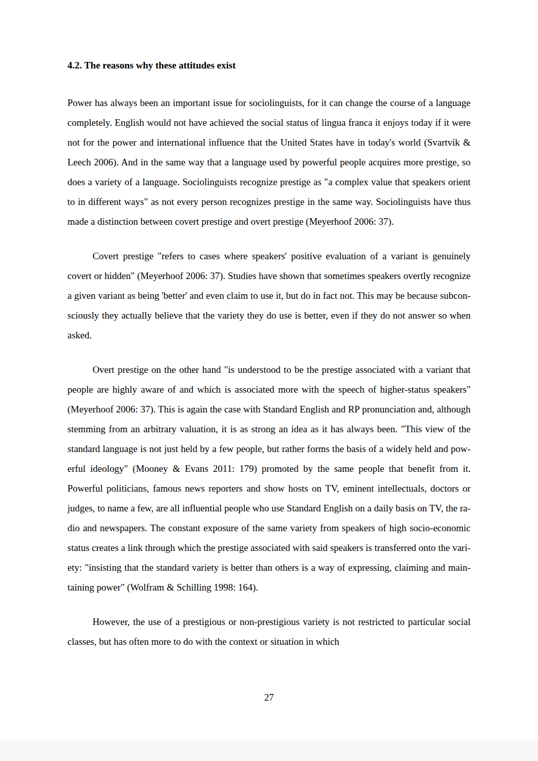4.2. The reasons why these attitudes exist
Power has always been an important issue for sociolinguists, for it can change the course of a language completely. English would not have achieved the social status of lingua franca it enjoys today if it were not for the power and international influence that the United States have in today's world (Svartvik & Leech 2006). And in the same way that a language used by powerful people acquires more prestige, so does a variety of a language. Sociolinguists recognize prestige as "a complex value that speakers orient to in different ways" as not every person recognizes prestige in the same way. Sociolinguists have thus made a distinction between covert prestige and overt prestige (Meyerhoof 2006: 37).
Covert prestige "refers to cases where speakers' positive evaluation of a variant is genuinely covert or hidden" (Meyerhoof 2006: 37). Studies have shown that sometimes speakers overtly recognize a given variant as being 'better' and even claim to use it, but do in fact not. This may be because subconsciously they actually believe that the variety they do use is better, even if they do not answer so when asked.
Overt prestige on the other hand "is understood to be the prestige associated with a variant that people are highly aware of and which is associated more with the speech of higher-status speakers" (Meyerhoof 2006: 37). This is again the case with Standard English and RP pronunciation and, although stemming from an arbitrary valuation, it is as strong an idea as it has always been. "This view of the standard language is not just held by a few people, but rather forms the basis of a widely held and powerful ideology" (Mooney & Evans 2011: 179) promoted by the same people that benefit from it. Powerful politicians, famous news reporters and show hosts on TV, eminent intellectuals, doctors or judges, to name a few, are all influential people who use Standard English on a daily basis on TV, the radio and newspapers. The constant exposure of the same variety from speakers of high socio-economic status creates a link through which the prestige associated with said speakers is transferred onto the variety: "insisting that the standard variety is better than others is a way of expressing, claiming and maintaining power" (Wolfram & Schilling 1998: 164).
However, the use of a prestigious or non-prestigious variety is not restricted to particular social classes, but has often more to do with the context or situation in which
27